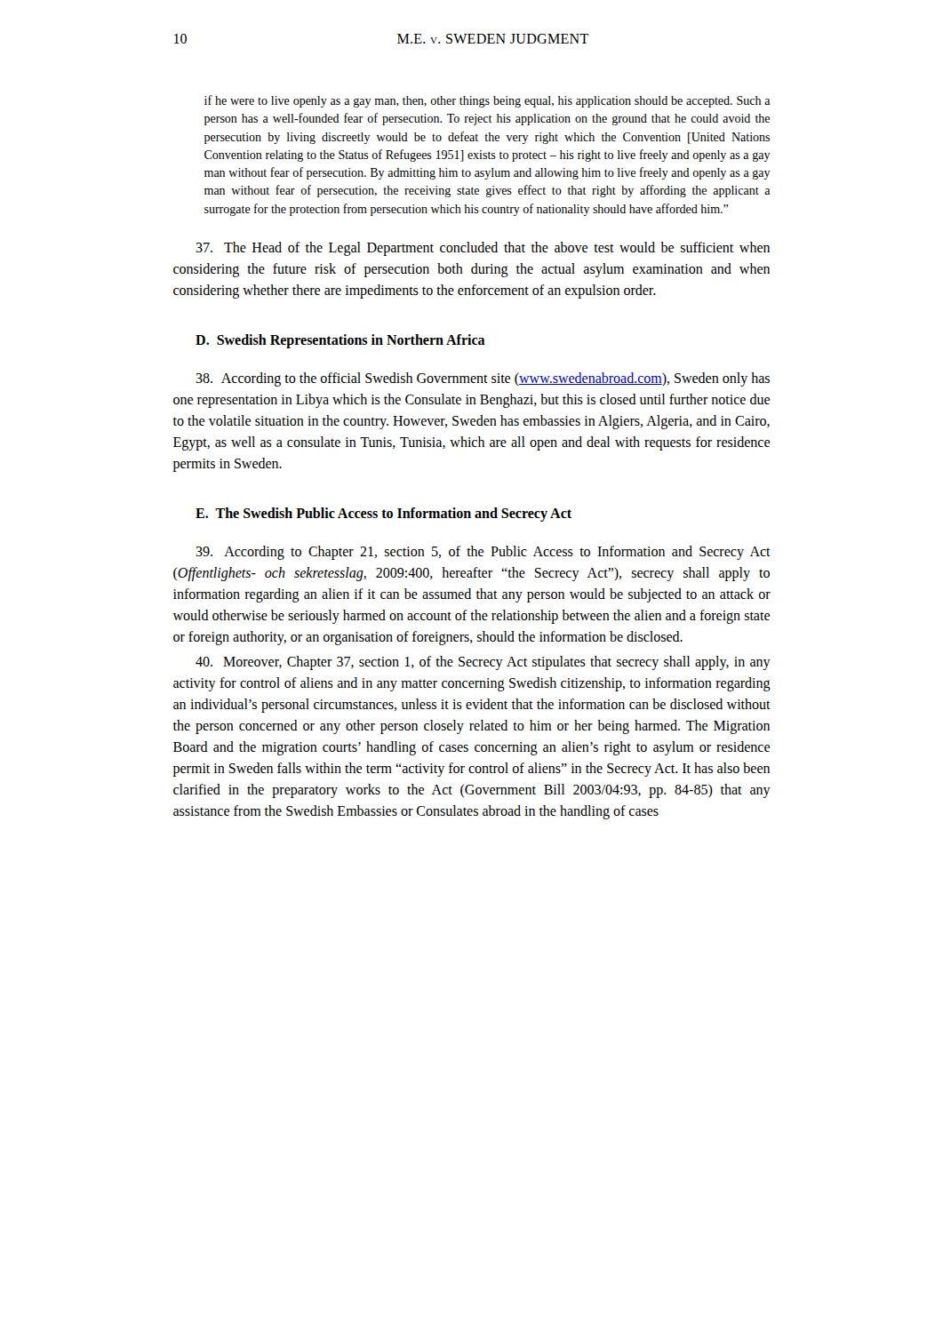10 M.E. v. SWEDEN JUDGMENT
if he were to live openly as a gay man, then, other things being equal, his application should be accepted. Such a person has a well-founded fear of persecution. To reject his application on the ground that he could avoid the persecution by living discreetly would be to defeat the very right which the Convention [United Nations Convention relating to the Status of Refugees 1951] exists to protect – his right to live freely and openly as a gay man without fear of persecution. By admitting him to asylum and allowing him to live freely and openly as a gay man without fear of persecution, the receiving state gives effect to that right by affording the applicant a surrogate for the protection from persecution which his country of nationality should have afforded him.”
37. The Head of the Legal Department concluded that the above test would be sufficient when considering the future risk of persecution both during the actual asylum examination and when considering whether there are impediments to the enforcement of an expulsion order.
D. Swedish Representations in Northern Africa
38. According to the official Swedish Government site (www.swedenabroad.com), Sweden only has one representation in Libya which is the Consulate in Benghazi, but this is closed until further notice due to the volatile situation in the country. However, Sweden has embassies in Algiers, Algeria, and in Cairo, Egypt, as well as a consulate in Tunis, Tunisia, which are all open and deal with requests for residence permits in Sweden.
E. The Swedish Public Access to Information and Secrecy Act
39. According to Chapter 21, section 5, of the Public Access to Information and Secrecy Act (Offentlighets- och sekretesslag, 2009:400, hereafter “the Secrecy Act”), secrecy shall apply to information regarding an alien if it can be assumed that any person would be subjected to an attack or would otherwise be seriously harmed on account of the relationship between the alien and a foreign state or foreign authority, or an organisation of foreigners, should the information be disclosed.
40. Moreover, Chapter 37, section 1, of the Secrecy Act stipulates that secrecy shall apply, in any activity for control of aliens and in any matter concerning Swedish citizenship, to information regarding an individual’s personal circumstances, unless it is evident that the information can be disclosed without the person concerned or any other person closely related to him or her being harmed. The Migration Board and the migration courts’ handling of cases concerning an alien’s right to asylum or residence permit in Sweden falls within the term “activity for control of aliens” in the Secrecy Act. It has also been clarified in the preparatory works to the Act (Government Bill 2003/04:93, pp. 84-85) that any assistance from the Swedish Embassies or Consulates abroad in the handling of cases